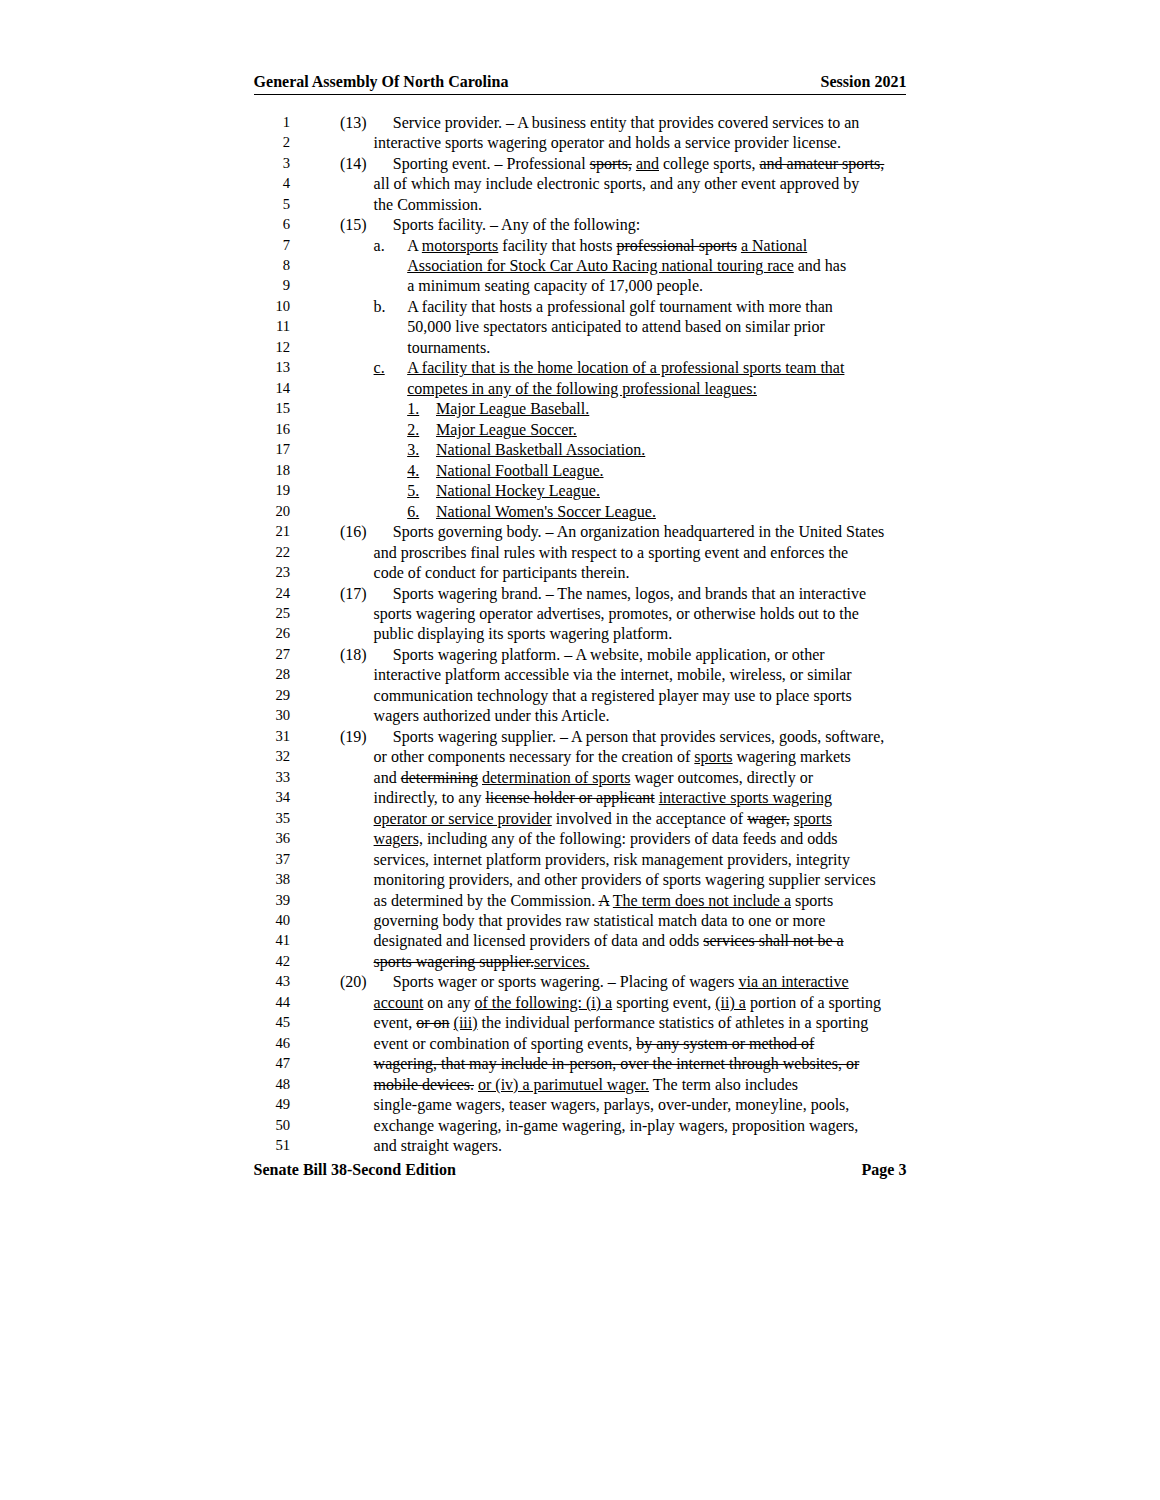General Assembly Of North Carolina
Session 2021
(13) Service provider. – A business entity that provides covered services to an
interactive sports wagering operator and holds a service provider license.
(14) Sporting event. – Professional sports, and college sports, and amateur sports,
all of which may include electronic sports, and any other event approved by
the Commission.
(15) Sports facility. – Any of the following:
a. A motorsports facility that hosts professional sports a National
Association for Stock Car Auto Racing national touring race and has
a minimum seating capacity of 17,000 people.
b. A facility that hosts a professional golf tournament with more than
50,000 live spectators anticipated to attend based on similar prior
tournaments.
c. A facility that is the home location of a professional sports team that
competes in any of the following professional leagues:
1. Major League Baseball.
2. Major League Soccer.
3. National Basketball Association.
4. National Football League.
5. National Hockey League.
6. National Women's Soccer League.
(16) Sports governing body. – An organization headquartered in the United States
and proscribes final rules with respect to a sporting event and enforces the
code of conduct for participants therein.
(17) Sports wagering brand. – The names, logos, and brands that an interactive
sports wagering operator advertises, promotes, or otherwise holds out to the
public displaying its sports wagering platform.
(18) Sports wagering platform. – A website, mobile application, or other
interactive platform accessible via the internet, mobile, wireless, or similar
communication technology that a registered player may use to place sports
wagers authorized under this Article.
(19) Sports wagering supplier. – A person that provides services, goods, software,
or other components necessary for the creation of sports wagering markets
and determining determination of sports wager outcomes, directly or
indirectly, to any license holder or applicant interactive sports wagering
operator or service provider involved in the acceptance of wager, sports
wagers, including any of the following: providers of data feeds and odds
services, internet platform providers, risk management providers, integrity
monitoring providers, and other providers of sports wagering supplier services
as determined by the Commission. A The term does not include a sports
governing body that provides raw statistical match data to one or more
designated and licensed providers of data and odds services shall not be a
sports wagering supplier.services.
(20) Sports wager or sports wagering. – Placing of wagers via an interactive
account on any of the following: (i) a sporting event, (ii) a portion of a sporting
event, or on (iii) the individual performance statistics of athletes in a sporting
event or combination of sporting events, by any system or method of
wagering, that may include in-person, over the internet through websites, or
mobile devices. or (iv) a parimutuel wager. The term also includes
single-game wagers, teaser wagers, parlays, over-under, moneyline, pools,
exchange wagering, in-game wagering, in-play wagers, proposition wagers,
and straight wagers.
Senate Bill 38-Second Edition
Page 3